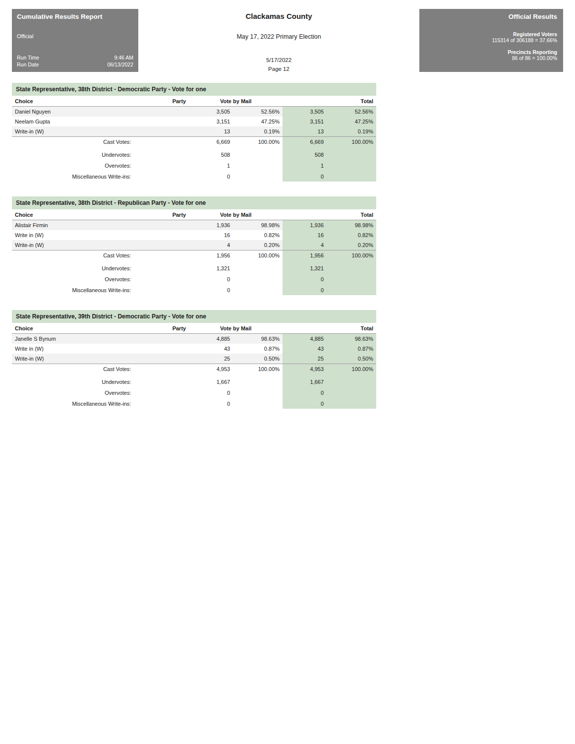Cumulative Results Report
Official
| Run Time | 9:46 AM |
| Run Date | 06/13/2022 |
Clackamas County
May 17, 2022 Primary Election
5/17/2022
Page 12
Official Results
Registered Voters
115314 of 306188 = 37.66%
Precincts Reporting
86 of 86 = 100.00%
State Representative, 38th District - Democratic Party - Vote for one
| Choice | Party | Vote by Mail | Total |
| --- | --- | --- | --- |
| Daniel Nguyen | | 3,505 | 52.56% | 3,505 | 52.56% |
| Neelam Gupta | | 3,151 | 47.25% | 3,151 | 47.25% |
| Write-in (W) | | 13 | 0.19% | 13 | 0.19% |
| Cast Votes: | | 6,669 | 100.00% | 6,669 | 100.00% |
| Undervotes: | | 508 | | 508 | |
| Overvotes: | | 1 | | 1 | |
| Miscellaneous Write-ins: | | 0 | | 0 | |
State Representative, 38th District - Republican Party - Vote for one
| Choice | Party | Vote by Mail | Total |
| --- | --- | --- | --- |
| Alistair Firmin | | 1,936 | 98.98% | 1,936 | 98.98% |
| Write in (W) | | 16 | 0.82% | 16 | 0.82% |
| Write-in (W) | | 4 | 0.20% | 4 | 0.20% |
| Cast Votes: | | 1,956 | 100.00% | 1,956 | 100.00% |
| Undervotes: | | 1,321 | | 1,321 | |
| Overvotes: | | 0 | | 0 | |
| Miscellaneous Write-ins: | | 0 | | 0 | |
State Representative, 39th District - Democratic Party - Vote for one
| Choice | Party | Vote by Mail | Total |
| --- | --- | --- | --- |
| Janelle S Bynum | | 4,885 | 98.63% | 4,885 | 98.63% |
| Write in (W) | | 43 | 0.87% | 43 | 0.87% |
| Write-in (W) | | 25 | 0.50% | 25 | 0.50% |
| Cast Votes: | | 4,953 | 100.00% | 4,953 | 100.00% |
| Undervotes: | | 1,667 | | 1,667 | |
| Overvotes: | | 0 | | 0 | |
| Miscellaneous Write-ins: | | 0 | | 0 | |